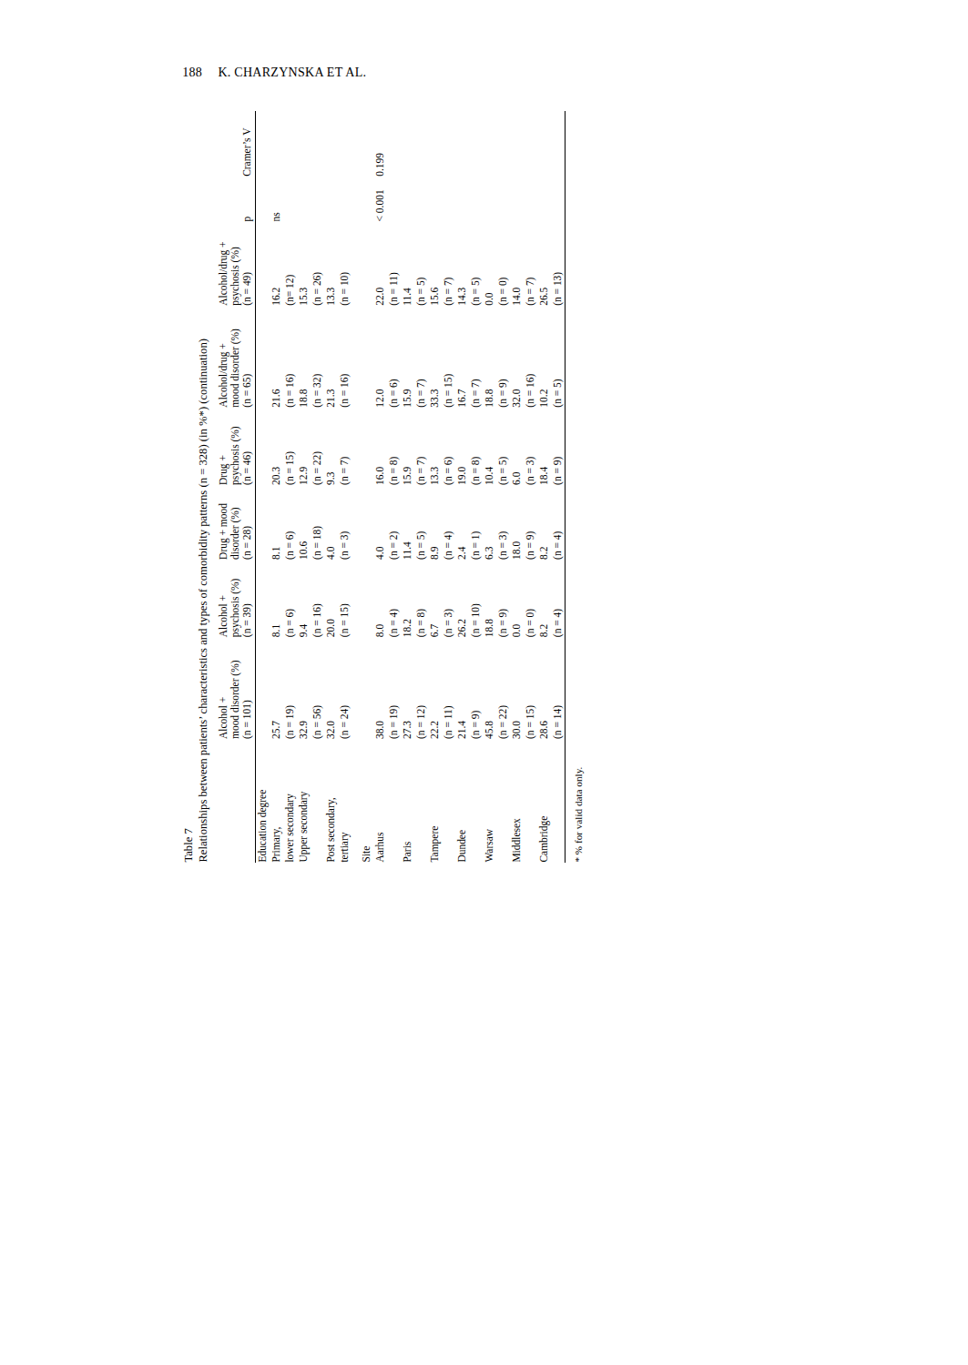188 K. CHARZYNSKA ET AL.
Table 7 Relationships between patients’ characteristics and types of comorbidity patterns (n = 328) (in %*) (continuation)
| | Alcohol + mood disorder (%) (n = 101) | Alcohol + psychosis (%) (n = 39) | Drug + mood disorder (%) (n = 28) | Drug + psychosis (%) (n = 46) | Alcohol/drug + mood disorder (%) (n = 65) | Alcohol/drug + psychosis (%) (n = 49) | p | Cramer’s V |
| --- | --- | --- | --- | --- | --- | --- | --- | --- |
| Education degree | | | | | | | | |
| Primary, | 25.7 | 8.1 | 8.1 | 20.3 | 21.6 | 16.2 | ns | |
| lower secondary | (n = 19) | (n = 6) | (n = 6) | (n = 15) | (n = 16) | (n= 12) | | |
| Upper secondary | 32.9 | 9.4 | 10.6 | 12.9 | 18.8 | 15.3 | | |
| | (n = 56) | (n = 16) | (n = 18) | (n = 22) | (n = 32) | (n = 26) | | |
| Post secondary, | 32.0 | 20.0 | 4.0 | 9.3 | 21.3 | 13.3 | | |
| tertiary | (n = 24) | (n = 15) | (n = 3) | (n = 7) | (n = 16) | (n = 10) | | |
| Site | | | | | | | | |
| Aarhus | 38.0 | 8.0 | 4.0 | 16.0 | 12.0 | 22.0 | < 0.001 | 0.199 |
| | (n = 19) | (n = 4) | (n = 2) | (n = 8) | (n = 6) | (n = 11) | | |
| Paris | 27.3 | 18.2 | 11.4 | 15.9 | 15.9 | 11.4 | | |
| | (n = 12) | (n = 8) | (n = 5) | (n = 7) | (n = 7) | (n = 5) | | |
| Tampere | 22.2 | 6.7 | 8.9 | 13.3 | 33.3 | 15.6 | | |
| | (n = 11) | (n = 3) | (n = 4) | (n = 6) | (n = 15) | (n = 7) | | |
| Dundee | 21.4 | 26.2 | 2.4 | 19.0 | 16.7 | 14.3 | | |
| | (n = 9) | (n = 10) | (n = 1) | (n = 8) | (n = 7) | (n = 5) | | |
| Warsaw | 45.8 | 18.8 | 6.3 | 10.4 | 18.8 | 0.0 | | |
| | (n = 22) | (n = 9) | (n = 3) | (n = 5) | (n = 9) | (n = 0) | | |
| Middlesex | 30.0 | 0.0 | 18.0 | 6.0 | 32.0 | 14.0 | | |
| | (n = 15) | (n = 0) | (n = 9) | (n = 3) | (n = 16) | (n = 7) | | |
| Cambridge | 28.6 | 8.2 | 8.2 | 18.4 | 10.2 | 26.5 | | |
| | (n = 14) | (n = 4) | (n = 4) | (n = 9) | (n = 5) | (n = 13) | | |
* % for valid data only.